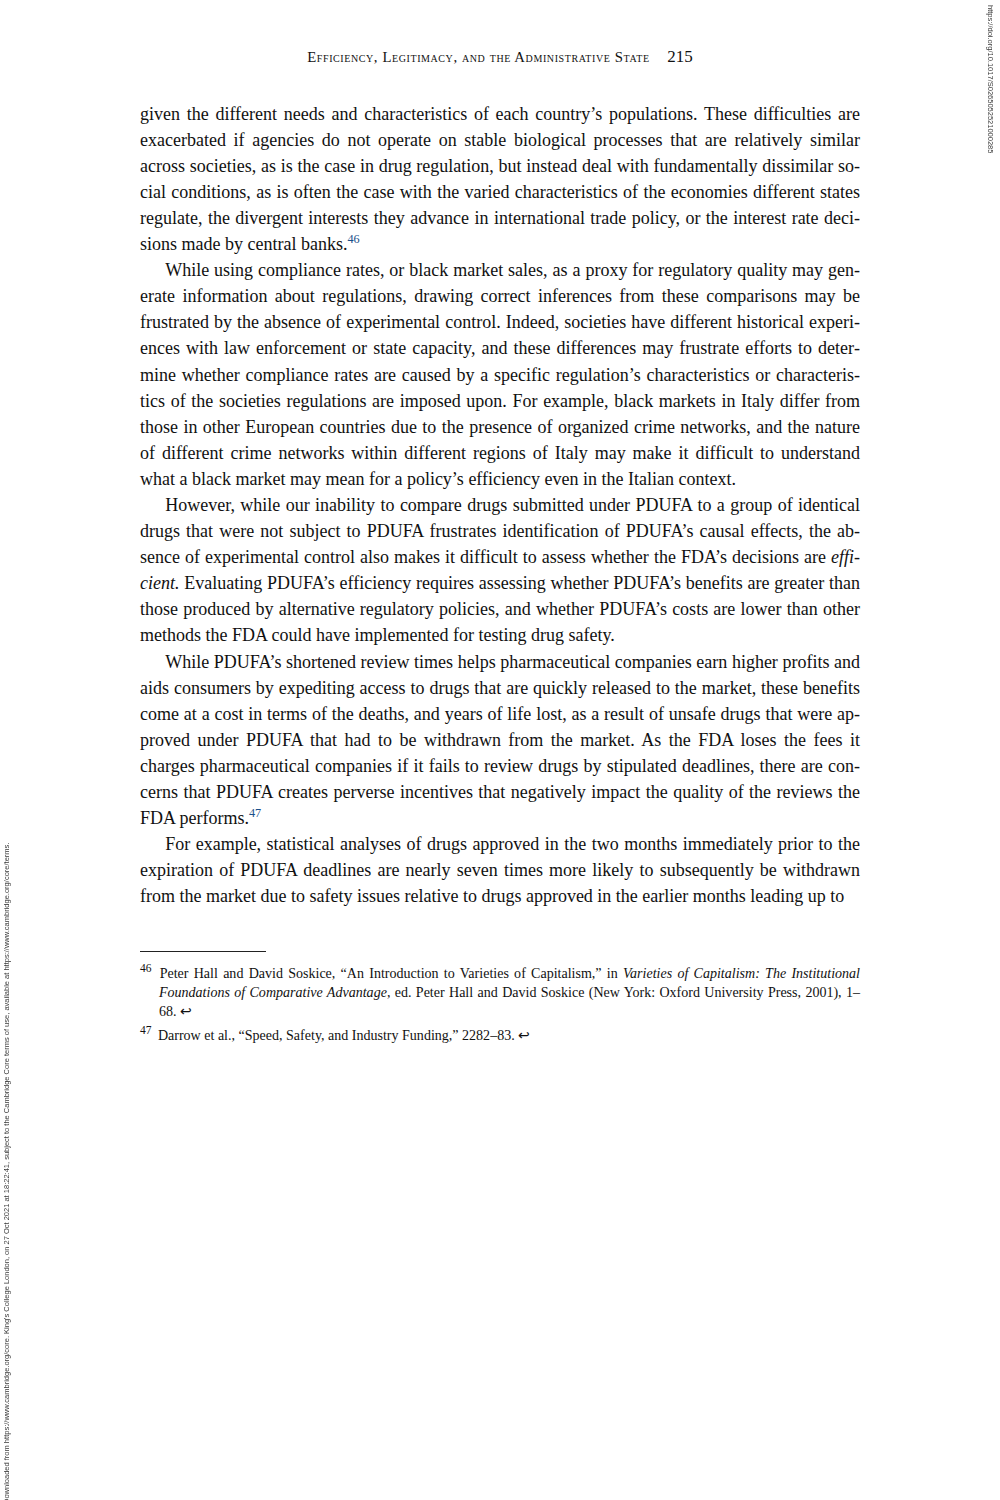Downloaded from https://www.cambridge.org/core. King's College London, on 27 Oct 2021 at 18:22:41, subject to the Cambridge Core terms of use, available at https://www.cambridge.org/core/terms.
https://doi.org/10.1017/S0265052521000285
Efficiency, Legitimacy, and the Administrative State 215
given the different needs and characteristics of each country’s populations. These difficulties are exacerbated if agencies do not operate on stable biological processes that are relatively similar across societies, as is the case in drug regulation, but instead deal with fundamentally dissimilar social conditions, as is often the case with the varied characteristics of the economies different states regulate, the divergent interests they advance in international trade policy, or the interest rate decisions made by central banks.46
While using compliance rates, or black market sales, as a proxy for regulatory quality may generate information about regulations, drawing correct inferences from these comparisons may be frustrated by the absence of experimental control. Indeed, societies have different historical experiences with law enforcement or state capacity, and these differences may frustrate efforts to determine whether compliance rates are caused by a specific regulation’s characteristics or characteristics of the societies regulations are imposed upon. For example, black markets in Italy differ from those in other European countries due to the presence of organized crime networks, and the nature of different crime networks within different regions of Italy may make it difficult to understand what a black market may mean for a policy’s efficiency even in the Italian context.
However, while our inability to compare drugs submitted under PDUFA to a group of identical drugs that were not subject to PDUFA frustrates identification of PDUFA’s causal effects, the absence of experimental control also makes it difficult to assess whether the FDA’s decisions are efficient. Evaluating PDUFA’s efficiency requires assessing whether PDUFA’s benefits are greater than those produced by alternative regulatory policies, and whether PDUFA’s costs are lower than other methods the FDA could have implemented for testing drug safety.
While PDUFA’s shortened review times helps pharmaceutical companies earn higher profits and aids consumers by expediting access to drugs that are quickly released to the market, these benefits come at a cost in terms of the deaths, and years of life lost, as a result of unsafe drugs that were approved under PDUFA that had to be withdrawn from the market. As the FDA loses the fees it charges pharmaceutical companies if it fails to review drugs by stipulated deadlines, there are concerns that PDUFA creates perverse incentives that negatively impact the quality of the reviews the FDA performs.47
For example, statistical analyses of drugs approved in the two months immediately prior to the expiration of PDUFA deadlines are nearly seven times more likely to subsequently be withdrawn from the market due to safety issues relative to drugs approved in the earlier months leading up to
46 Peter Hall and David Soskice, “An Introduction to Varieties of Capitalism,” in Varieties of Capitalism: The Institutional Foundations of Comparative Advantage, ed. Peter Hall and David Soskice (New York: Oxford University Press, 2001), 1–68. ↩
47 Darrow et al., “Speed, Safety, and Industry Funding,” 2282–83. ↩